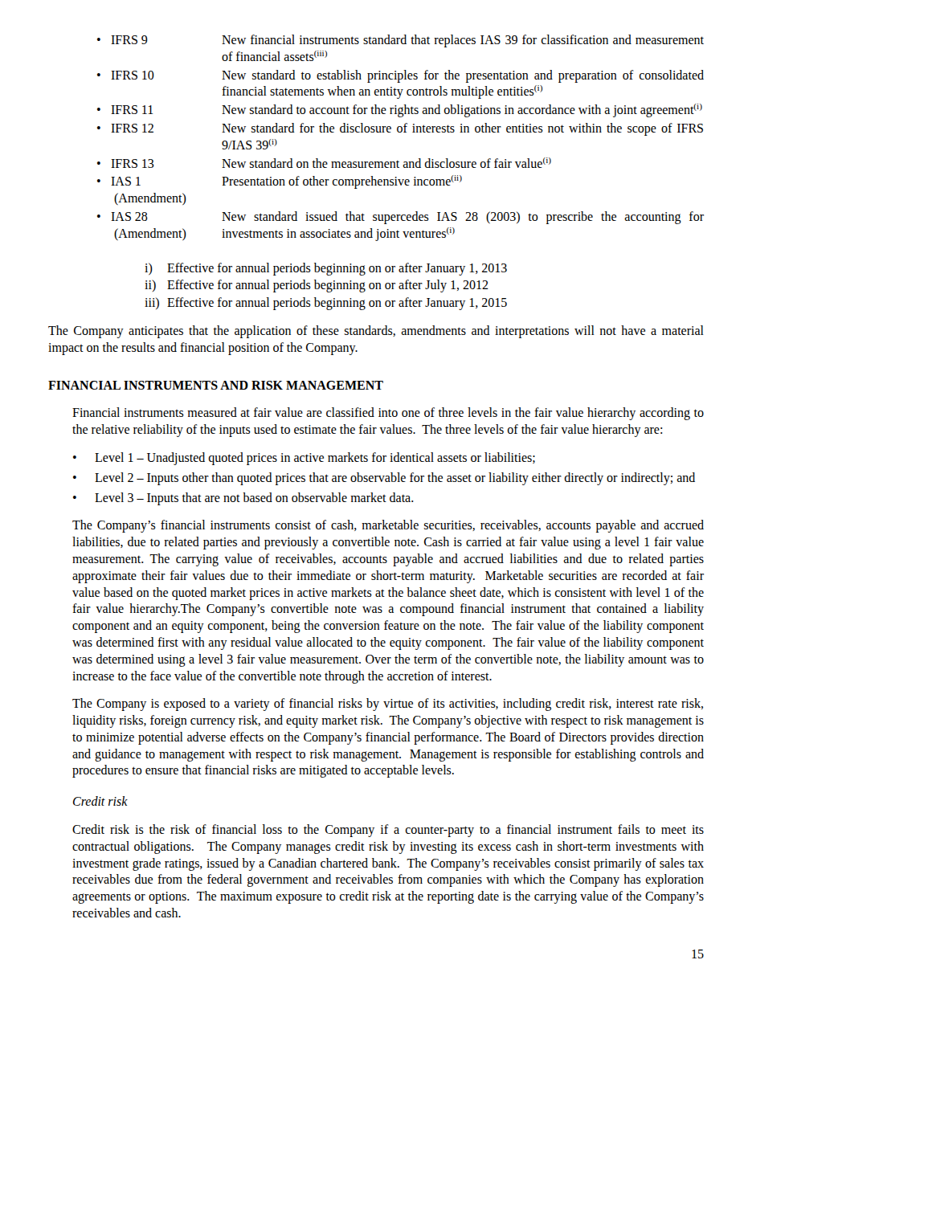IFRS 9 New financial instruments standard that replaces IAS 39 for classification and measurement of financial assets(iii)
IFRS 10 New standard to establish principles for the presentation and preparation of consolidated financial statements when an entity controls multiple entities(i)
IFRS 11 New standard to account for the rights and obligations in accordance with a joint agreement(i)
IFRS 12 New standard for the disclosure of interests in other entities not within the scope of IFRS 9/IAS 39(i)
IFRS 13 New standard on the measurement and disclosure of fair value(i)
IAS 1
(Amendment) Presentation of other comprehensive income(ii)
IAS 28
(Amendment) New standard issued that supercedes IAS 28 (2003) to prescribe the accounting for investments in associates and joint ventures(i)
i) Effective for annual periods beginning on or after January 1, 2013
ii) Effective for annual periods beginning on or after July 1, 2012
iii) Effective for annual periods beginning on or after January 1, 2015
The Company anticipates that the application of these standards, amendments and interpretations will not have a material impact on the results and financial position of the Company.
FINANCIAL INSTRUMENTS AND RISK MANAGEMENT
Financial instruments measured at fair value are classified into one of three levels in the fair value hierarchy according to the relative reliability of the inputs used to estimate the fair values. The three levels of the fair value hierarchy are:
Level 1 – Unadjusted quoted prices in active markets for identical assets or liabilities;
Level 2 – Inputs other than quoted prices that are observable for the asset or liability either directly or indirectly; and
Level 3 – Inputs that are not based on observable market data.
The Company’s financial instruments consist of cash, marketable securities, receivables, accounts payable and accrued liabilities, due to related parties and previously a convertible note. Cash is carried at fair value using a level 1 fair value measurement. The carrying value of receivables, accounts payable and accrued liabilities and due to related parties approximate their fair values due to their immediate or short-term maturity. Marketable securities are recorded at fair value based on the quoted market prices in active markets at the balance sheet date, which is consistent with level 1 of the fair value hierarchy.The Company’s convertible note was a compound financial instrument that contained a liability component and an equity component, being the conversion feature on the note. The fair value of the liability component was determined first with any residual value allocated to the equity component. The fair value of the liability component was determined using a level 3 fair value measurement. Over the term of the convertible note, the liability amount was to increase to the face value of the convertible note through the accretion of interest.
The Company is exposed to a variety of financial risks by virtue of its activities, including credit risk, interest rate risk, liquidity risks, foreign currency risk, and equity market risk. The Company’s objective with respect to risk management is to minimize potential adverse effects on the Company’s financial performance. The Board of Directors provides direction and guidance to management with respect to risk management. Management is responsible for establishing controls and procedures to ensure that financial risks are mitigated to acceptable levels.
Credit risk
Credit risk is the risk of financial loss to the Company if a counter-party to a financial instrument fails to meet its contractual obligations. The Company manages credit risk by investing its excess cash in short-term investments with investment grade ratings, issued by a Canadian chartered bank. The Company’s receivables consist primarily of sales tax receivables due from the federal government and receivables from companies with which the Company has exploration agreements or options. The maximum exposure to credit risk at the reporting date is the carrying value of the Company’s receivables and cash.
15